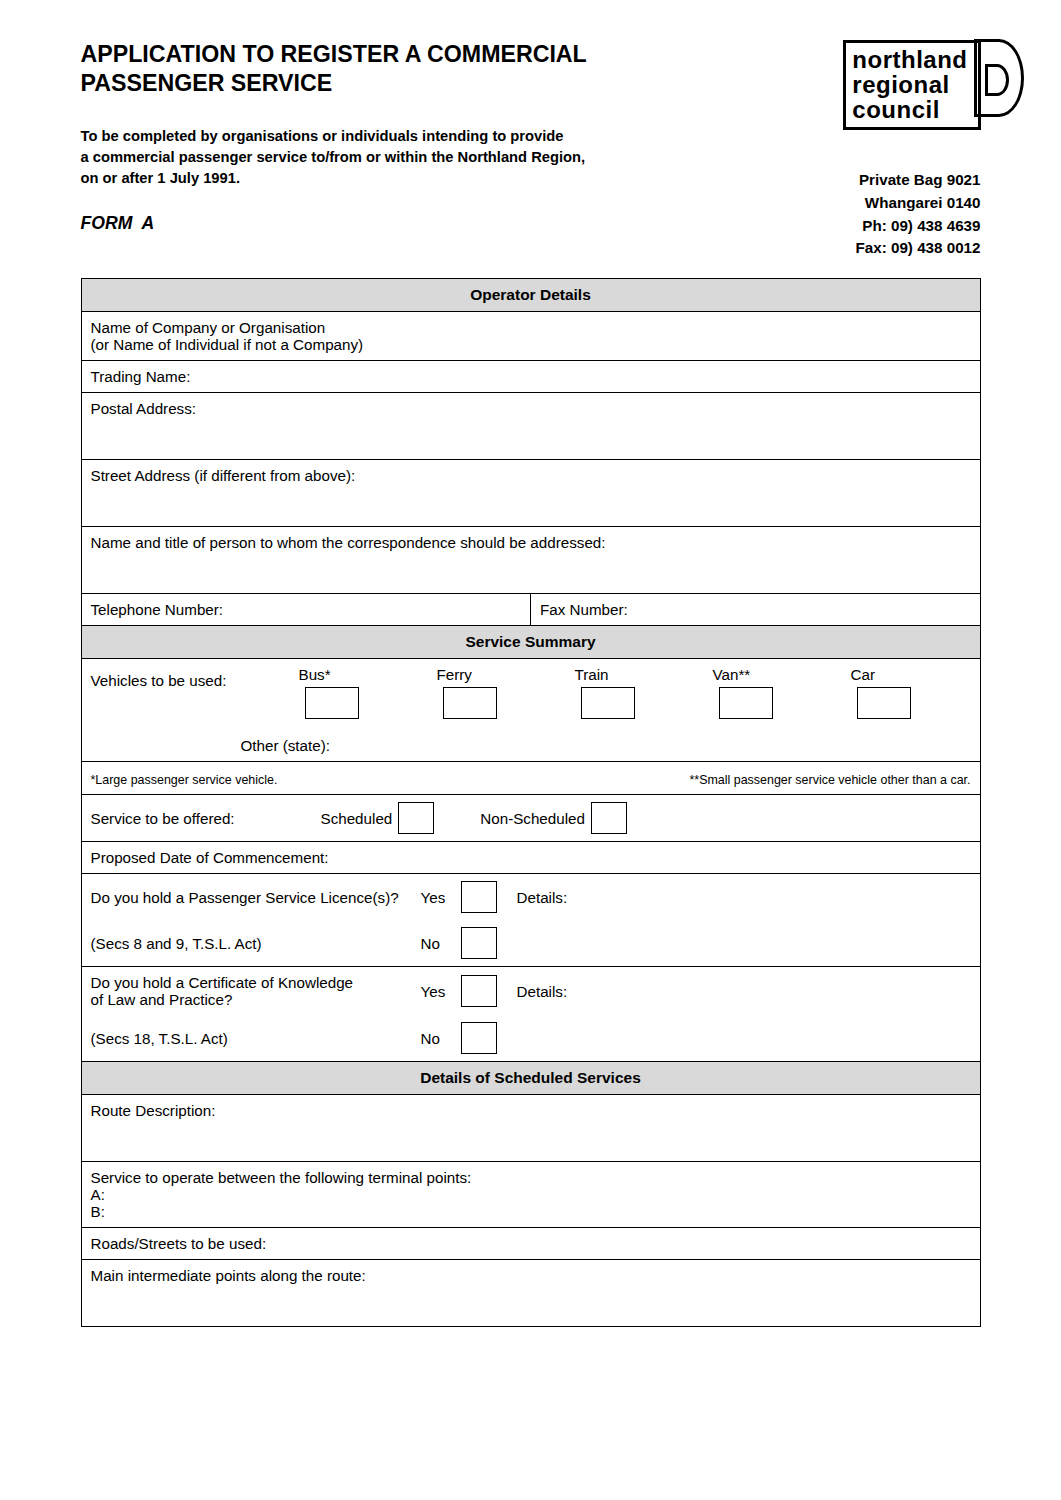Application to Register a Commercial Passenger Service
To be completed by organisations or individuals intending to provide
a commercial passenger service to/from or within the Northland Region,
on or after 1 July 1991.
FORM A
northland regional council
Private Bag 9021
Whangarei 0140
Ph: 09) 438 4639
Fax: 09) 438 0012
| Operator Details |
| --- |
| Name of Company or Organisation (or Name of Individual if not a Company) |
| Trading Name: |
| Postal Address: |
| Street Address (if different from above): |
| Name and title of person to whom the correspondence should be addressed: |
| Telephone Number: | Fax Number: |
| Service Summary |
| Vehicles to be used: Bus* Ferry Train Van** Car Other (state): |
| *Large passenger service vehicle. **Small passenger service vehicle other than a car. |
| Service to be offered: Scheduled Non-Scheduled |
| Proposed Date of Commencement: |
| Do you hold a Passenger Service Licence(s)? Yes Details: (Secs 8 and 9, T.S.L. Act) No |
| Do you hold a Certificate of Knowledge of Law and Practice? Yes Details: (Secs 18, T.S.L. Act) No |
| Details of Scheduled Services |
| Route Description: |
| Service to operate between the following terminal points: A: B: |
| Roads/Streets to be used: |
| Main intermediate points along the route: |